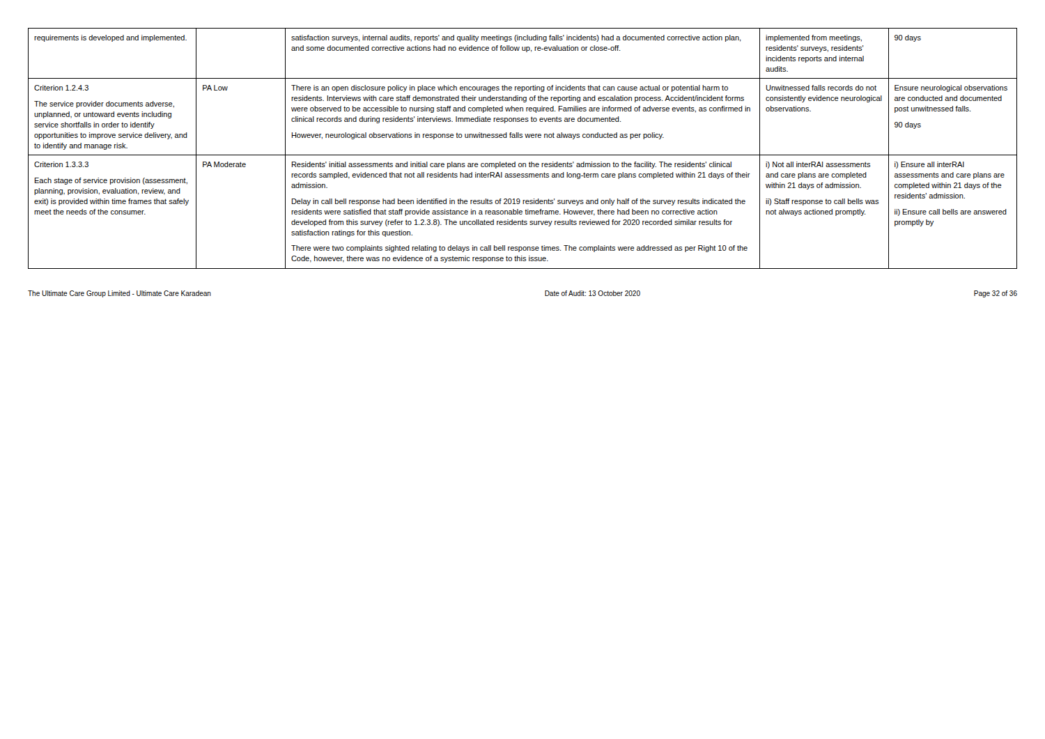| requirements is developed and implemented. | | satisfaction surveys, internal audits, reports' and quality meetings (including falls' incidents) had a documented corrective action plan, and some documented corrective actions had no evidence of follow up, re-evaluation or close-off. | implemented from meetings, residents' surveys, residents' incidents reports and internal audits. | 90 days |
| Criterion 1.2.4.3 The service provider documents adverse, unplanned, or untoward events including service shortfalls in order to identify opportunities to improve service delivery, and to identify and manage risk. | PA Low | There is an open disclosure policy in place which encourages the reporting of incidents that can cause actual or potential harm to residents. Interviews with care staff demonstrated their understanding of the reporting and escalation process. Accident/incident forms were observed to be accessible to nursing staff and completed when required. Families are informed of adverse events, as confirmed in clinical records and during residents' interviews. Immediate responses to events are documented. However, neurological observations in response to unwitnessed falls were not always conducted as per policy. | Unwitnessed falls records do not consistently evidence neurological observations. | Ensure neurological observations are conducted and documented post unwitnessed falls. 90 days |
| Criterion 1.3.3.3 Each stage of service provision (assessment, planning, provision, evaluation, review, and exit) is provided within time frames that safely meet the needs of the consumer. | PA Moderate | Residents' initial assessments and initial care plans are completed on the residents' admission to the facility. The residents' clinical records sampled, evidenced that not all residents had interRAI assessments and long-term care plans completed within 21 days of their admission. Delay in call bell response had been identified in the results of 2019 residents' surveys and only half of the survey results indicated the residents were satisfied that staff provide assistance in a reasonable timeframe. However, there had been no corrective action developed from this survey (refer to 1.2.3.8). The uncollated residents survey results reviewed for 2020 recorded similar results for satisfaction ratings for this question. There were two complaints sighted relating to delays in call bell response times. The complaints were addressed as per Right 10 of the Code, however, there was no evidence of a systemic response to this issue. | i) Not all interRAI assessments and care plans are completed within 21 days of admission. ii) Staff response to call bells was not always actioned promptly. | i) Ensure all interRAI assessments and care plans are completed within 21 days of the residents' admission. ii) Ensure call bells are answered promptly by |
The Ultimate Care Group Limited - Ultimate Care Karadean Date of Audit: 13 October 2020 Page 32 of 36